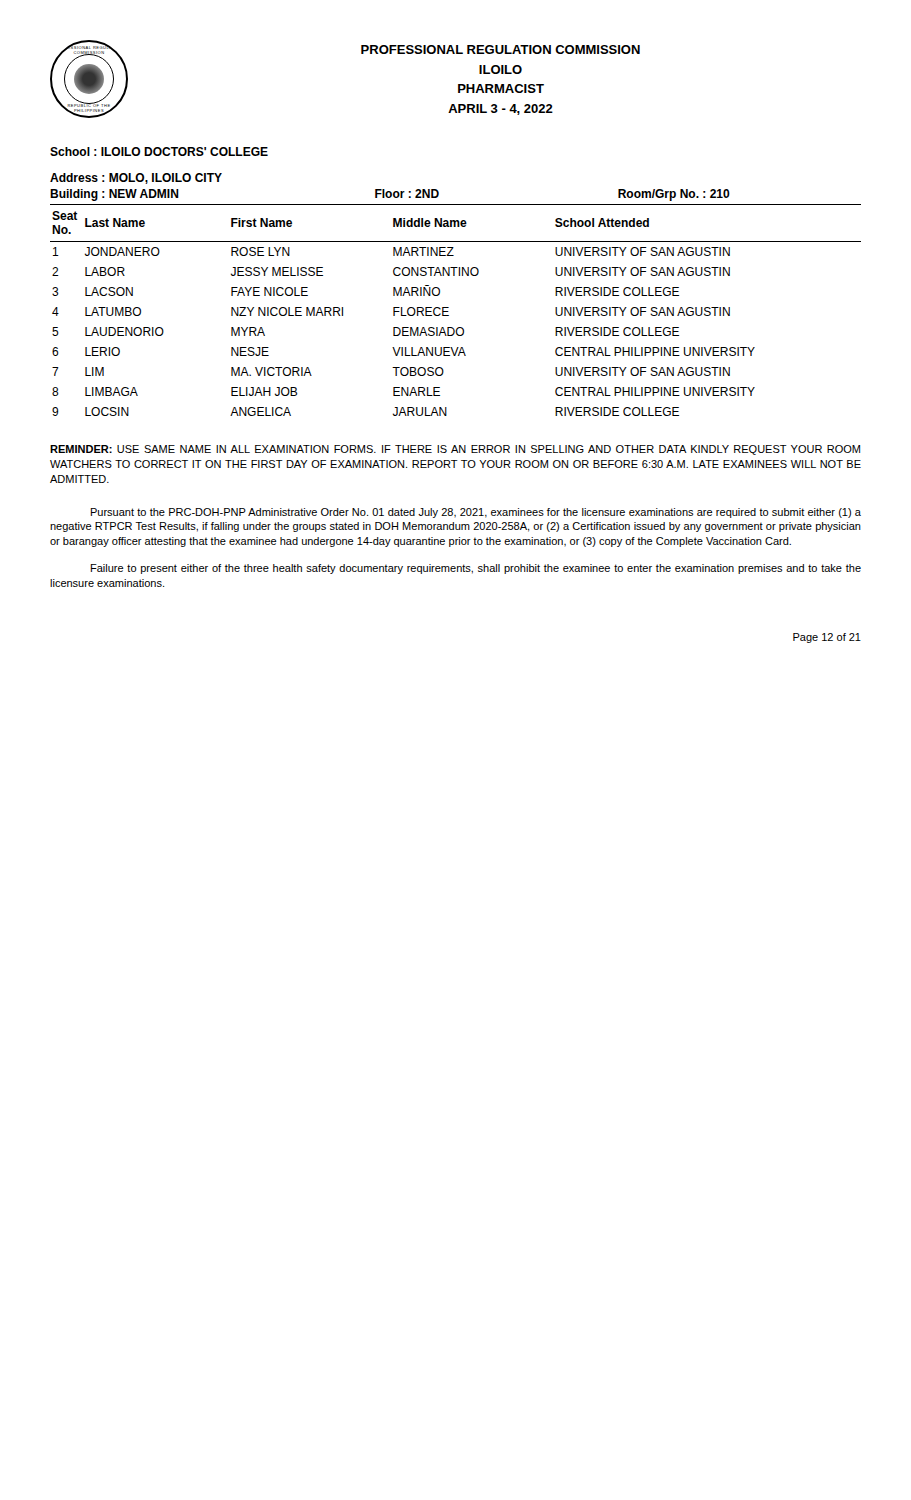PROFESSIONAL REGULATION COMMISSION
REPUBLIC OF THE PHILIPPINES
PROFESSIONAL REGULATION COMMISSION
ILOILO
PHARMACIST
APRIL 3 - 4, 2022
School : ILOILO DOCTORS' COLLEGE
Address : MOLO, ILOILO CITY
Building : NEW ADMIN
Floor : 2ND
Room/Grp No. : 210
| Seat No. | Last Name | First Name | Middle Name | School Attended |
| --- | --- | --- | --- | --- |
| 1 | JONDANERO | ROSE LYN | MARTINEZ | UNIVERSITY OF SAN AGUSTIN |
| 2 | LABOR | JESSY MELISSE | CONSTANTINO | UNIVERSITY OF SAN AGUSTIN |
| 3 | LACSON | FAYE NICOLE | MARIÑO | RIVERSIDE COLLEGE |
| 4 | LATUMBO | NZY NICOLE MARRI | FLORECE | UNIVERSITY OF SAN AGUSTIN |
| 5 | LAUDENORIO | MYRA | DEMASIADO | RIVERSIDE COLLEGE |
| 6 | LERIO | NESJE | VILLANUEVA | CENTRAL PHILIPPINE UNIVERSITY |
| 7 | LIM | MA. VICTORIA | TOBOSO | UNIVERSITY OF SAN AGUSTIN |
| 8 | LIMBAGA | ELIJAH JOB | ENARLE | CENTRAL PHILIPPINE UNIVERSITY |
| 9 | LOCSIN | ANGELICA | JARULAN | RIVERSIDE COLLEGE |
REMINDER: USE SAME NAME IN ALL EXAMINATION FORMS. IF THERE IS AN ERROR IN SPELLING AND OTHER DATA KINDLY REQUEST YOUR ROOM WATCHERS TO CORRECT IT ON THE FIRST DAY OF EXAMINATION. REPORT TO YOUR ROOM ON OR BEFORE 6:30 A.M. LATE EXAMINEES WILL NOT BE ADMITTED.
Pursuant to the PRC-DOH-PNP Administrative Order No. 01 dated July 28, 2021, examinees for the licensure examinations are required to submit either (1) a negative RTPCR Test Results, if falling under the groups stated in DOH Memorandum 2020-258A, or (2) a Certification issued by any government or private physician or barangay officer attesting that the examinee had undergone 14-day quarantine prior to the examination, or (3) copy of the Complete Vaccination Card.
Failure to present either of the three health safety documentary requirements, shall prohibit the examinee to enter the examination premises and to take the licensure examinations.
Page 12 of 21